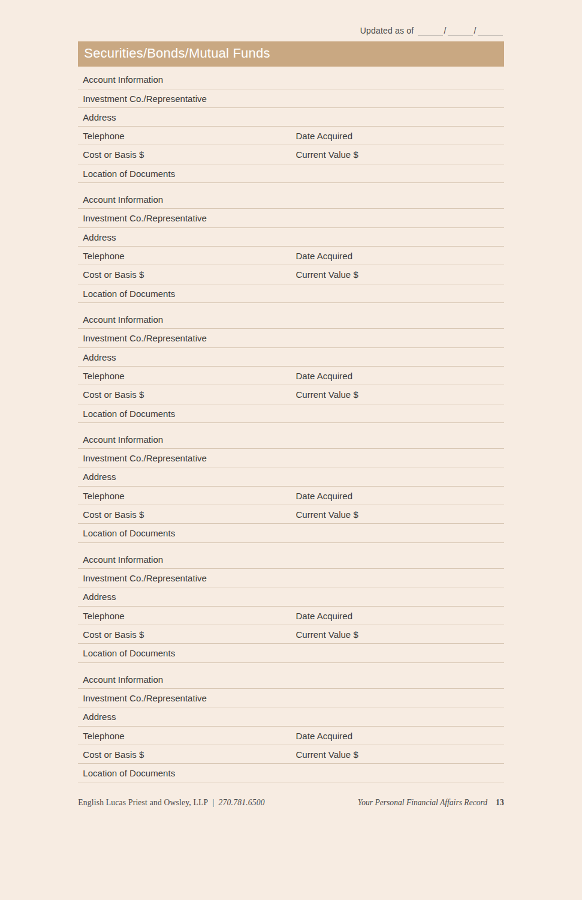Updated as of / /
Securities/Bonds/Mutual Funds
| Account Information |
| Investment Co./Representative |
| Address |
| Telephone | Date Acquired |
| Cost or Basis $ | Current Value $ |
| Location of Documents |
| Account Information |
| Investment Co./Representative |
| Address |
| Telephone | Date Acquired |
| Cost or Basis $ | Current Value $ |
| Location of Documents |
| Account Information |
| Investment Co./Representative |
| Address |
| Telephone | Date Acquired |
| Cost or Basis $ | Current Value $ |
| Location of Documents |
| Account Information |
| Investment Co./Representative |
| Address |
| Telephone | Date Acquired |
| Cost or Basis $ | Current Value $ |
| Location of Documents |
| Account Information |
| Investment Co./Representative |
| Address |
| Telephone | Date Acquired |
| Cost or Basis $ | Current Value $ |
| Location of Documents |
| Account Information |
| Investment Co./Representative |
| Address |
| Telephone | Date Acquired |
| Cost or Basis $ | Current Value $ |
| Location of Documents |
English Lucas Priest and Owsley, LLP | 270.781.6500
Your Personal Financial Affairs Record13